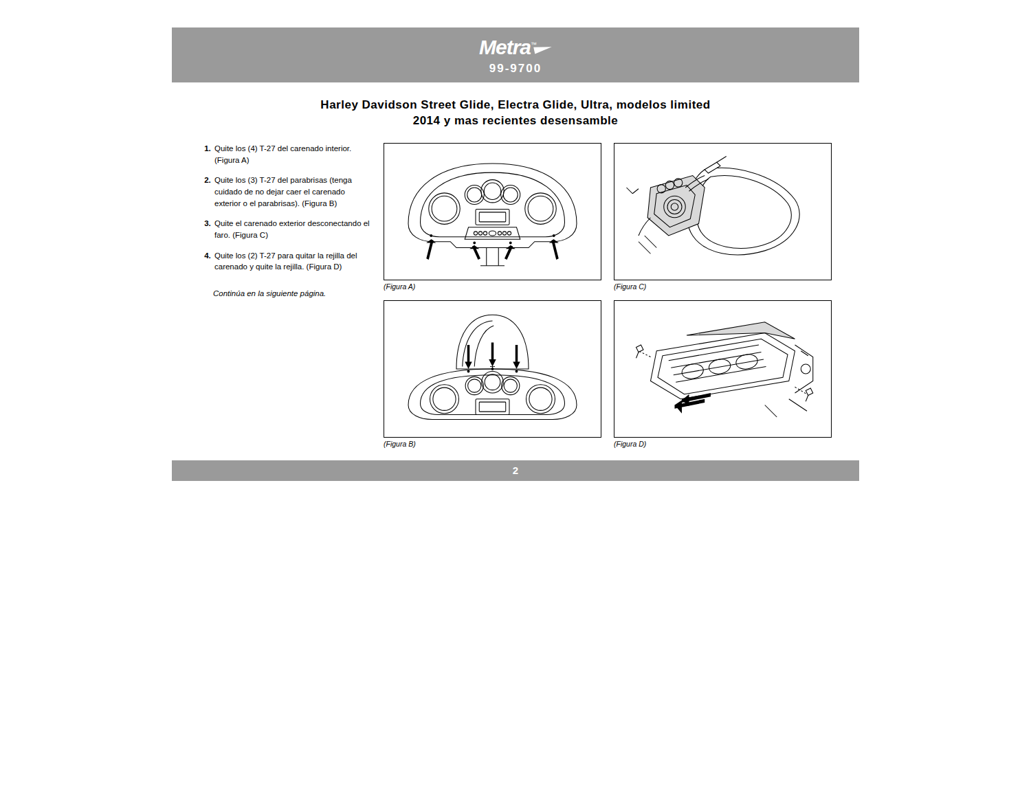Metra™
99-9700
Harley Davidson Street Glide, Electra Glide, Ultra, modelos limited
2014 y mas recientes desensamble
Quite los (4) T-27 del carenado interior. (Figura A)
Quite los (3) T-27 del parabrisas (tenga cuidado de no dejar caer el carenado exterior o el parabrisas). (Figura B)
Quite el carenado exterior desconectando el faro. (Figura C)
Quite los (2) T-27 para quitar la rejilla del carenado y quite la rejilla. (Figura D)
Continúa en la siguiente página.
(Figura A)
(Figura B)
(Figura C)
(Figura D)
2